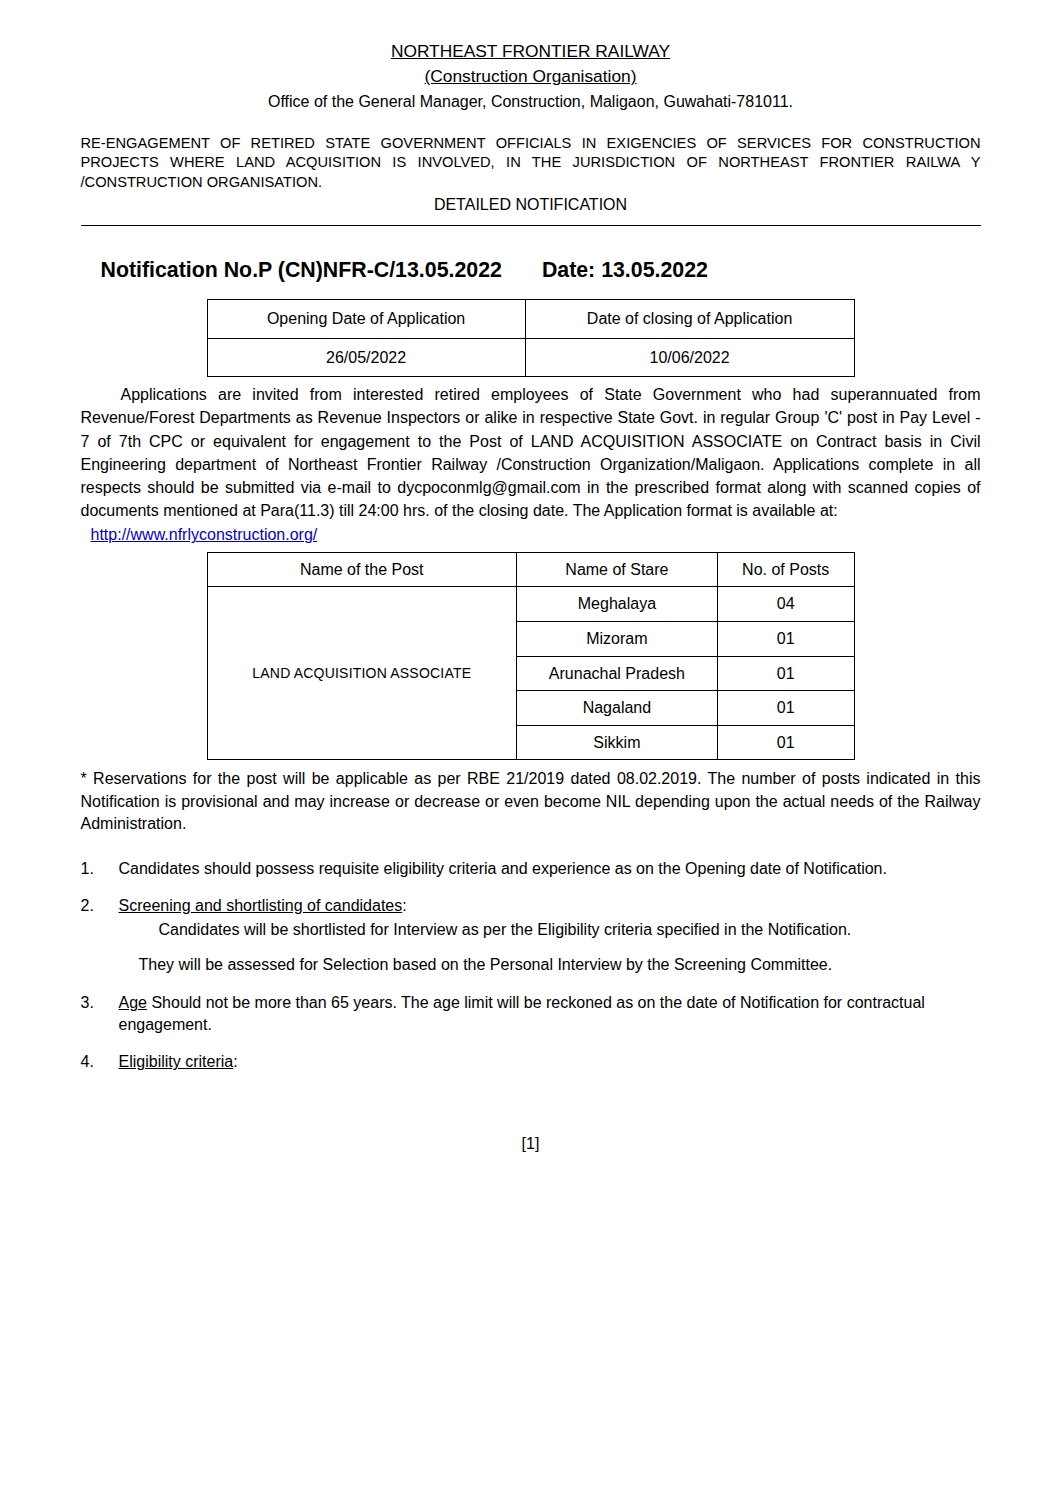NORTHEAST FRONTIER RAILWAY
(Construction Organisation)
Office of the General Manager, Construction, Maligaon, Guwahati-781011.
RE-ENGAGEMENT OF RETIRED STATE GOVERNMENT OFFICIALS IN EXIGENCIES OF SERVICES FOR CONSTRUCTION PROJECTS WHERE LAND ACQUISITION IS INVOLVED, IN THE JURISDICTION OF NORTHEAST FRONTIER RAILWA Y /CONSTRUCTION ORGANISATION.
DETAILED NOTIFICATION
Notification No.P (CN)NFR-C/13.05.2022 Date: 13.05.2022
| Opening Date of Application | Date of closing of Application |
| 26/05/2022 | 10/06/2022 |
Applications are invited from interested retired employees of State Government who had superannuated from Revenue/Forest Departments as Revenue Inspectors or alike in respective State Govt. in regular Group 'C' post in Pay Level - 7 of 7th CPC or equivalent for engagement to the Post of LAND ACQUISITION ASSOCIATE on Contract basis in Civil Engineering department of Northeast Frontier Railway /Construction Organization/Maligaon. Applications complete in all respects should be submitted via e-mail to dycpoconmlg@gmail.com in the prescribed format along with scanned copies of documents mentioned at Para(11.3) till 24:00 hrs. of the closing date. The Application format is available at:
http://www.nfrlyconstruction.org/
| Name of the Post | Name of Stare | No. of Posts |
| LAND ACQUISITION ASSOCIATE | Meghalaya | 04 |
| Mizoram | 01 |
| Arunachal Pradesh | 01 |
| Nagaland | 01 |
| Sikkim | 01 |
* Reservations for the post will be applicable as per RBE 21/2019 dated 08.02.2019. The number of posts indicated in this Notification is provisional and may increase or decrease or even become NIL depending upon the actual needs of the Railway Administration.
1.
Candidates should possess requisite eligibility criteria and experience as on the Opening date of Notification.
2.
Screening and shortlisting of candidates:
Candidates will be shortlisted for Interview as per the Eligibility criteria specified in the Notification.
They will be assessed for Selection based on the Personal Interview by the Screening Committee.
3.
Age Should not be more than 65 years. The age limit will be reckoned as on the date of Notification for contractual engagement.
4.
Eligibility criteria:
[1]